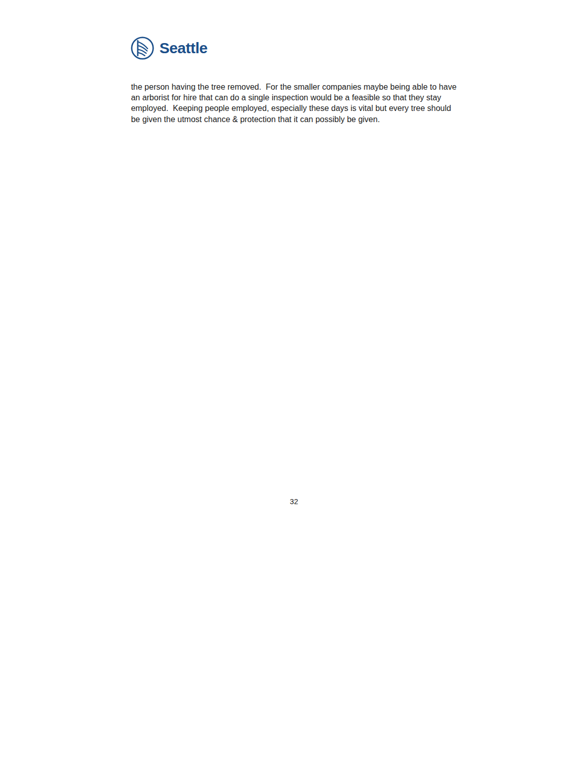Seattle
the person having the tree removed. For the smaller companies maybe being able to have an arborist for hire that can do a single inspection would be a feasible so that they stay employed. Keeping people employed, especially these days is vital but every tree should be given the utmost chance & protection that it can possibly be given.
32